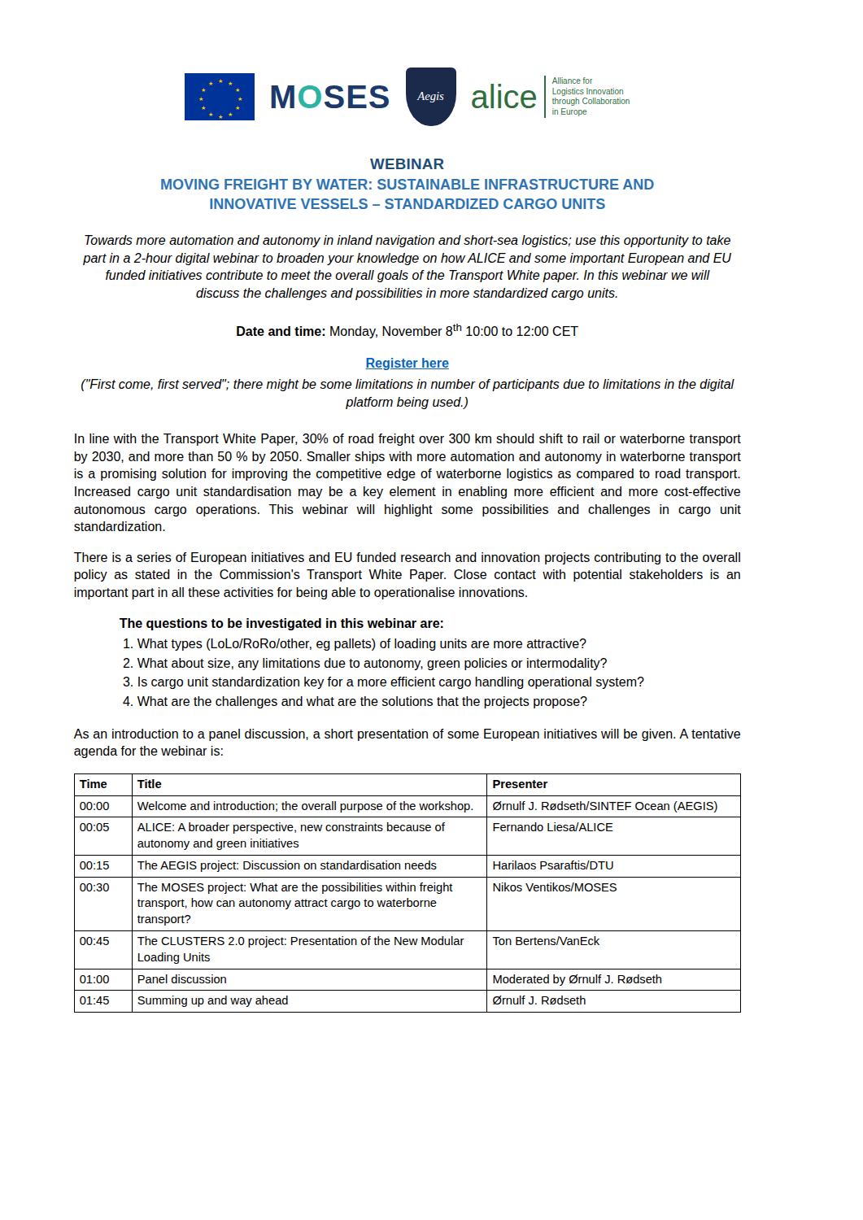★ ★ ★ ★ ★ ★ ★ ★ ★ ★ ★ ★
MOSES
Aegis
alice Alliance for
Logistics Innovation
through Collaboration
in Europe
WEBINAR
MOVING FREIGHT BY WATER: SUSTAINABLE INFRASTRUCTURE AND
INNOVATIVE VESSELS – STANDARDIZED CARGO UNITS
Towards more automation and autonomy in inland navigation and short-sea logistics; use this opportunity to take part in a 2-hour digital webinar to broaden your knowledge on how ALICE and some important European and EU funded initiatives contribute to meet the overall goals of the Transport White paper. In this webinar we will discuss the challenges and possibilities in more standardized cargo units.
Date and time: Monday, November 8th 10:00 to 12:00 CET
Register here
("First come, first served"; there might be some limitations in number of participants due to limitations in the digital platform being used.)
In line with the Transport White Paper, 30% of road freight over 300 km should shift to rail or waterborne transport by 2030, and more than 50 % by 2050. Smaller ships with more automation and autonomy in waterborne transport is a promising solution for improving the competitive edge of waterborne logistics as compared to road transport. Increased cargo unit standardisation may be a key element in enabling more efficient and more cost-effective autonomous cargo operations. This webinar will highlight some possibilities and challenges in cargo unit standardization.
There is a series of European initiatives and EU funded research and innovation projects contributing to the overall policy as stated in the Commission's Transport White Paper. Close contact with potential stakeholders is an important part in all these activities for being able to operationalise innovations.
The questions to be investigated in this webinar are:
What types (LoLo/RoRo/other, eg pallets) of loading units are more attractive?
What about size, any limitations due to autonomy, green policies or intermodality?
Is cargo unit standardization key for a more efficient cargo handling operational system?
What are the challenges and what are the solutions that the projects propose?
As an introduction to a panel discussion, a short presentation of some European initiatives will be given. A tentative agenda for the webinar is:
| Time | Title | Presenter |
| --- | --- | --- |
| 00:00 | Welcome and introduction; the overall purpose of the workshop. | Ørnulf J. Rødseth/SINTEF Ocean (AEGIS) |
| 00:05 | ALICE: A broader perspective, new constraints because of autonomy and green initiatives | Fernando Liesa/ALICE |
| 00:15 | The AEGIS project: Discussion on standardisation needs | Harilaos Psaraftis/DTU |
| 00:30 | The MOSES project: What are the possibilities within freight transport, how can autonomy attract cargo to waterborne transport? | Nikos Ventikos/MOSES |
| 00:45 | The CLUSTERS 2.0 project: Presentation of the New Modular Loading Units | Ton Bertens/VanEck |
| 01:00 | Panel discussion | Moderated by Ørnulf J. Rødseth |
| 01:45 | Summing up and way ahead | Ørnulf J. Rødseth |